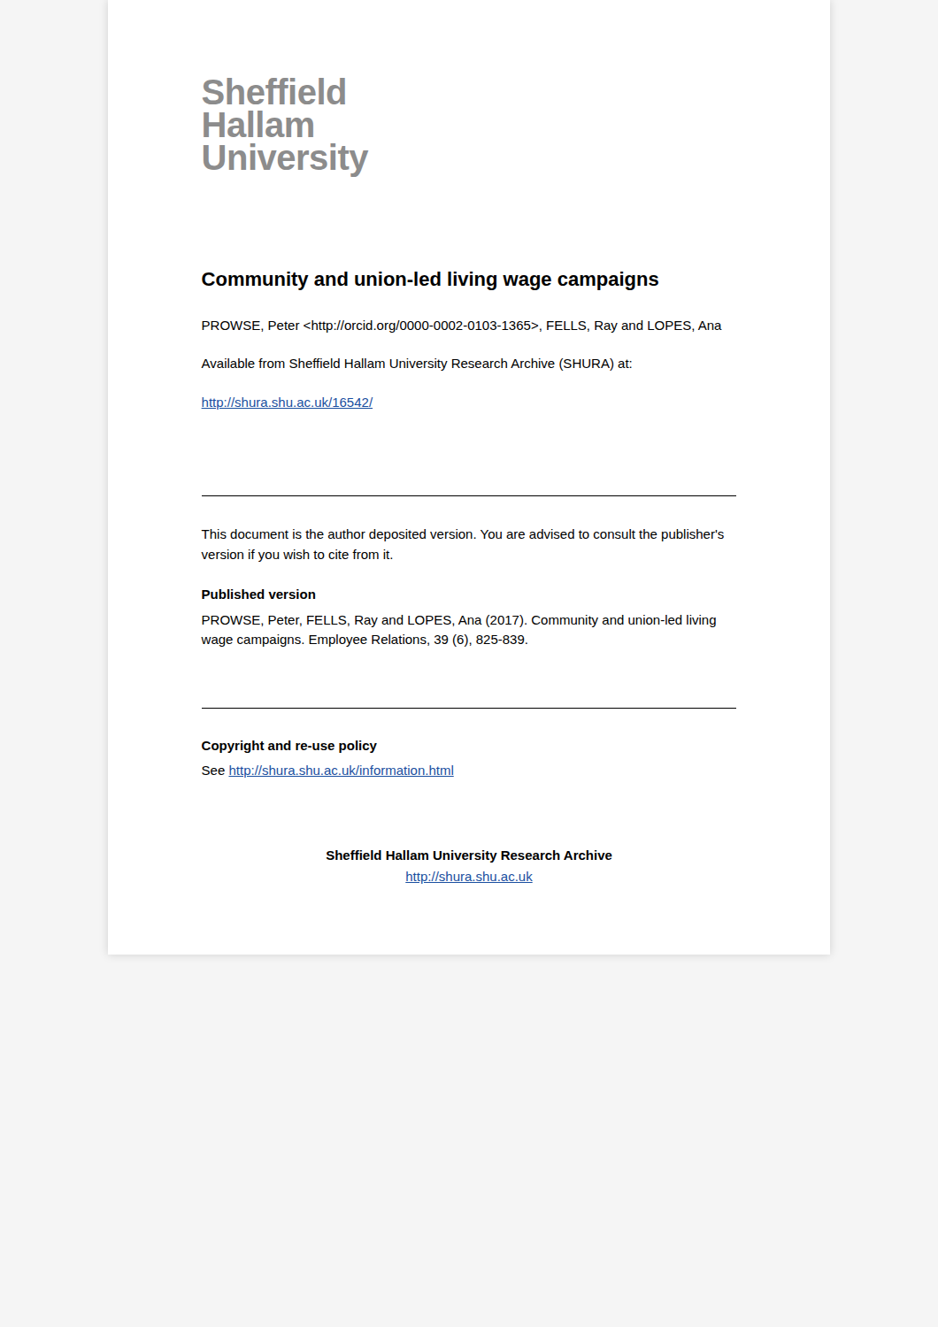Sheffield Hallam University
Community and union-led living wage campaigns
PROWSE, Peter <http://orcid.org/0000-0002-0103-1365>, FELLS, Ray and LOPES, Ana
Available from Sheffield Hallam University Research Archive (SHURA) at:
http://shura.shu.ac.uk/16542/
This document is the author deposited version. You are advised to consult the publisher's version if you wish to cite from it.
Published version
PROWSE, Peter, FELLS, Ray and LOPES, Ana (2017). Community and union-led living wage campaigns. Employee Relations, 39 (6), 825-839.
Copyright and re-use policy
See http://shura.shu.ac.uk/information.html
Sheffield Hallam University Research Archive
http://shura.shu.ac.uk